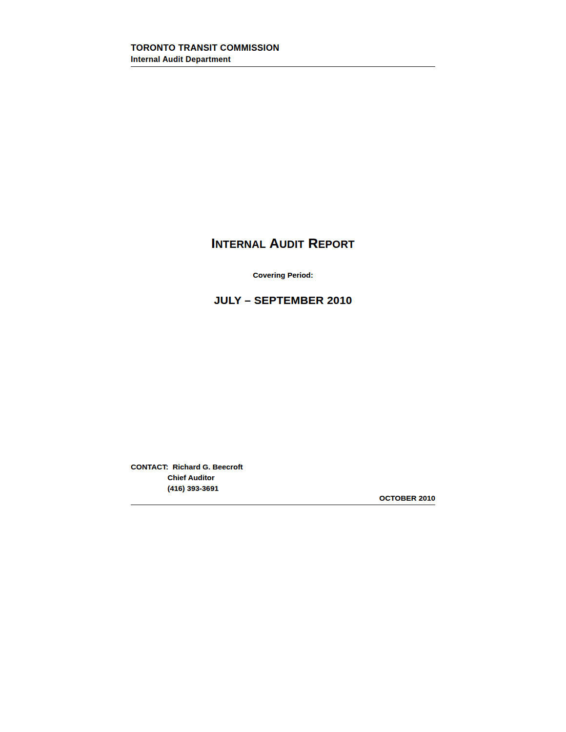TORONTO TRANSIT COMMISSION
Internal Audit Department
INTERNAL AUDIT REPORT
Covering Period:
JULY – SEPTEMBER 2010
CONTACT: Richard G. Beecroft
Chief Auditor
(416) 393-3691
OCTOBER 2010